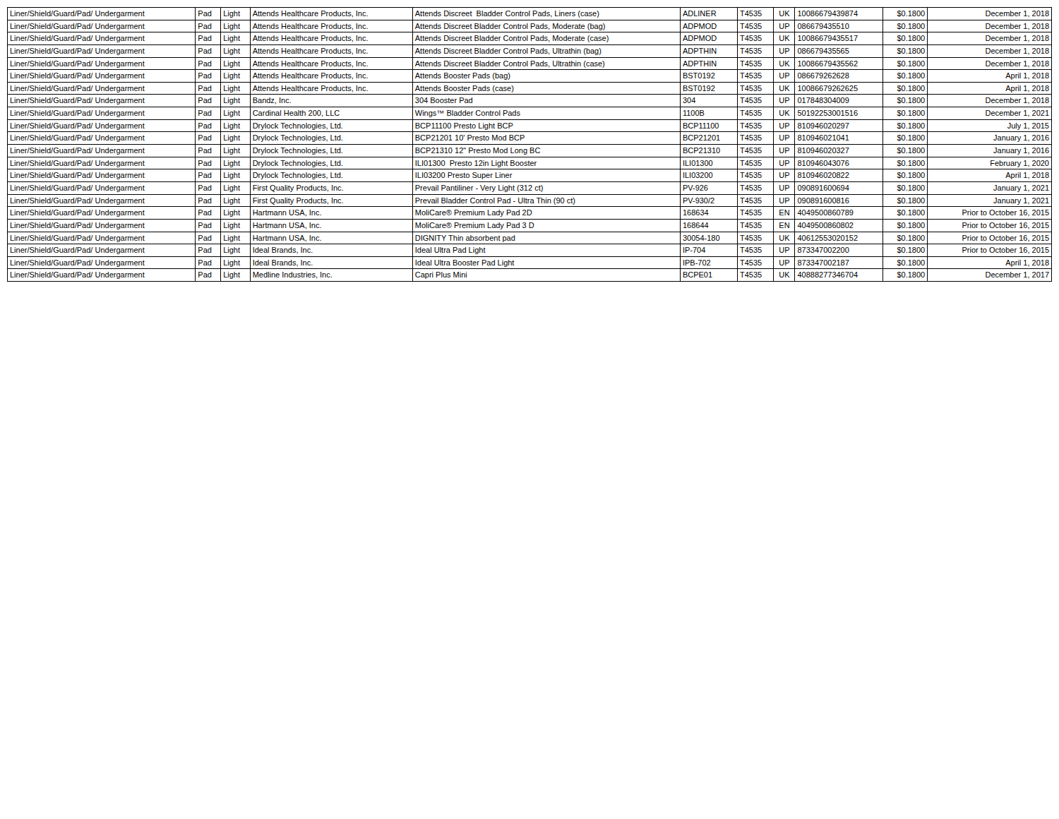| Liner/Shield/Guard/Pad/ Undergarment | Pad | Light | Attends Healthcare Products, Inc. | Attends Discreet Bladder Control Pads, Liners (case) | ADLINER | T4535 | UK | 10086679439874 | $0.1800 | December 1, 2018 |
| Liner/Shield/Guard/Pad/ Undergarment | Pad | Light | Attends Healthcare Products, Inc. | Attends Discreet Bladder Control Pads, Moderate (bag) | ADPMOD | T4535 | UP | 086679435510 | $0.1800 | December 1, 2018 |
| Liner/Shield/Guard/Pad/ Undergarment | Pad | Light | Attends Healthcare Products, Inc. | Attends Discreet Bladder Control Pads, Moderate (case) | ADPMOD | T4535 | UK | 10086679435517 | $0.1800 | December 1, 2018 |
| Liner/Shield/Guard/Pad/ Undergarment | Pad | Light | Attends Healthcare Products, Inc. | Attends Discreet Bladder Control Pads, Ultrathin (bag) | ADPTHIN | T4535 | UP | 086679435565 | $0.1800 | December 1, 2018 |
| Liner/Shield/Guard/Pad/ Undergarment | Pad | Light | Attends Healthcare Products, Inc. | Attends Discreet Bladder Control Pads, Ultrathin (case) | ADPTHIN | T4535 | UK | 10086679435562 | $0.1800 | December 1, 2018 |
| Liner/Shield/Guard/Pad/ Undergarment | Pad | Light | Attends Healthcare Products, Inc. | Attends Booster Pads (bag) | BST0192 | T4535 | UP | 086679262628 | $0.1800 | April 1, 2018 |
| Liner/Shield/Guard/Pad/ Undergarment | Pad | Light | Attends Healthcare Products, Inc. | Attends Booster Pads (case) | BST0192 | T4535 | UK | 10086679262625 | $0.1800 | April 1, 2018 |
| Liner/Shield/Guard/Pad/ Undergarment | Pad | Light | Bandz, Inc. | 304 Booster Pad | 304 | T4535 | UP | 017848304009 | $0.1800 | December 1, 2018 |
| Liner/Shield/Guard/Pad/ Undergarment | Pad | Light | Cardinal Health 200, LLC | Wings™ Bladder Control Pads | 1100B | T4535 | UK | 50192253001516 | $0.1800 | December 1, 2021 |
| Liner/Shield/Guard/Pad/ Undergarment | Pad | Light | Drylock Technologies, Ltd. | BCP11100 Presto Light BCP | BCP11100 | T4535 | UP | 810946020297 | $0.1800 | July 1, 2015 |
| Liner/Shield/Guard/Pad/ Undergarment | Pad | Light | Drylock Technologies, Ltd. | BCP21201 10' Presto Mod BCP | BCP21201 | T4535 | UP | 810946021041 | $0.1800 | January 1, 2016 |
| Liner/Shield/Guard/Pad/ Undergarment | Pad | Light | Drylock Technologies, Ltd. | BCP21310 12" Presto Mod Long BC | BCP21310 | T4535 | UP | 810946020327 | $0.1800 | January 1, 2016 |
| Liner/Shield/Guard/Pad/ Undergarment | Pad | Light | Drylock Technologies, Ltd. | ILI01300 Presto 12in Light Booster | ILI01300 | T4535 | UP | 810946043076 | $0.1800 | February 1, 2020 |
| Liner/Shield/Guard/Pad/ Undergarment | Pad | Light | Drylock Technologies, Ltd. | ILI03200 Presto Super Liner | ILI03200 | T4535 | UP | 810946020822 | $0.1800 | April 1, 2018 |
| Liner/Shield/Guard/Pad/ Undergarment | Pad | Light | First Quality Products, Inc. | Prevail Pantiliner - Very Light (312 ct) | PV-926 | T4535 | UP | 090891600694 | $0.1800 | January 1, 2021 |
| Liner/Shield/Guard/Pad/ Undergarment | Pad | Light | First Quality Products, Inc. | Prevail Bladder Control Pad - Ultra Thin (90 ct) | PV-930/2 | T4535 | UP | 090891600816 | $0.1800 | January 1, 2021 |
| Liner/Shield/Guard/Pad/ Undergarment | Pad | Light | Hartmann USA, Inc. | MoliCare® Premium Lady Pad 2D | 168634 | T4535 | EN | 4049500860789 | $0.1800 | Prior to October 16, 2015 |
| Liner/Shield/Guard/Pad/ Undergarment | Pad | Light | Hartmann USA, Inc. | MoliCare® Premium Lady Pad 3 D | 168644 | T4535 | EN | 4049500860802 | $0.1800 | Prior to October 16, 2015 |
| Liner/Shield/Guard/Pad/ Undergarment | Pad | Light | Hartmann USA, Inc. | DIGNITY Thin absorbent pad | 30054-180 | T4535 | UK | 40612553020152 | $0.1800 | Prior to October 16, 2015 |
| Liner/Shield/Guard/Pad/ Undergarment | Pad | Light | Ideal Brands, Inc. | Ideal Ultra Pad Light | IP-704 | T4535 | UP | 873347002200 | $0.1800 | Prior to October 16, 2015 |
| Liner/Shield/Guard/Pad/ Undergarment | Pad | Light | Ideal Brands, Inc. | Ideal Ultra Booster Pad Light | IPB-702 | T4535 | UP | 873347002187 | $0.1800 | April 1, 2018 |
| Liner/Shield/Guard/Pad/ Undergarment | Pad | Light | Medline Industries, Inc. | Capri Plus Mini | BCPE01 | T4535 | UK | 40888277346704 | $0.1800 | December 1, 2017 |